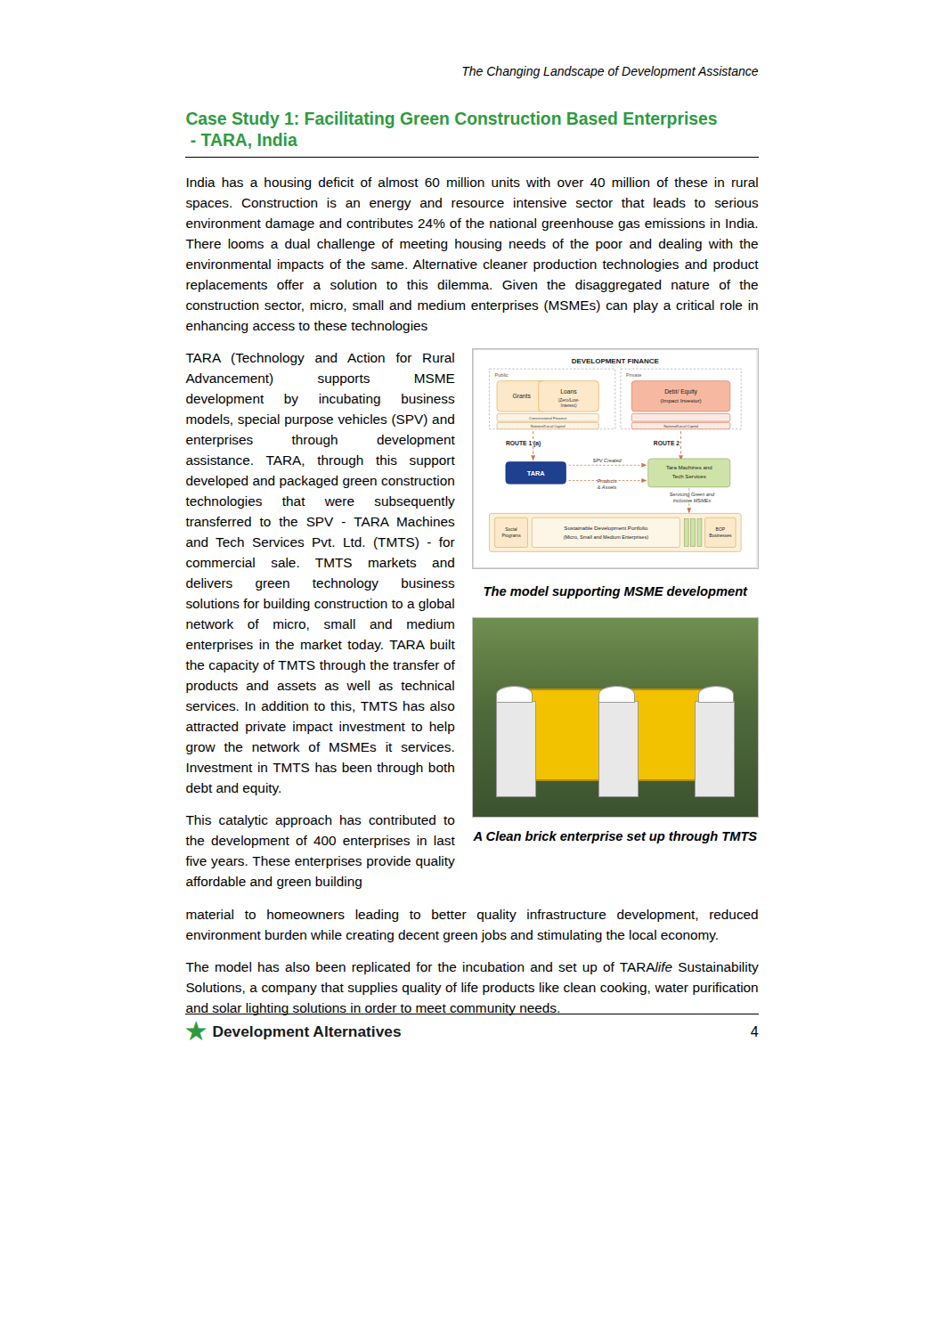The Changing Landscape of Development Assistance
Case Study 1: Facilitating Green Construction Based Enterprises
- TARA, India
India has a housing deficit of almost 60 million units with over 40 million of these in rural spaces. Construction is an energy and resource intensive sector that leads to serious environment damage and contributes 24% of the national greenhouse gas emissions in India. There looms a dual challenge of meeting housing needs of the poor and dealing with the environmental impacts of the same. Alternative cleaner production technologies and product replacements offer a solution to this dilemma. Given the disaggregated nature of the construction sector, micro, small and medium enterprises (MSMEs) can play a critical role in enhancing access to these technologies
TARA (Technology and Action for Rural Advancement) supports MSME development by incubating business models, special purpose vehicles (SPV) and enterprises through development assistance. TARA, through this support developed and packaged green construction technologies that were subsequently transferred to the SPV - TARA Machines and Tech Services Pvt. Ltd. (TMTS) - for commercial sale. TMTS markets and delivers green technology business solutions for building construction to a global network of micro, small and medium enterprises in the market today. TARA built the capacity of TMTS through the transfer of products and assets as well as technical services. In addition to this, TMTS has also attracted private impact investment to help grow the network of MSMEs it services. Investment in TMTS has been through both debt and equity.
This catalytic approach has contributed to the development of 400 enterprises in last five years. These enterprises provide quality affordable and green building
DEVELOPMENT FINANCE Public Private Grants Loans (Zero/Low- Interest) Debt/ Equity (Impact Investor) Concessional Finance National/Local Capital National/Local Capital ROUTE 1 (a) ROUTE 2 TARA Tara Machines and Tech Services SPV Created Products & Assets Servicing Green and Inclusive MSMEs Social Programs Sustainable Development Portfolio (Micro, Small and Medium Enterprises) BOP Businesses
The model supporting MSME development
A Clean brick enterprise set up through TMTS
material to homeowners leading to better quality infrastructure development, reduced environment burden while creating decent green jobs and stimulating the local economy.
The model has also been replicated for the incubation and set up of TARAlife Sustainability Solutions, a company that supplies quality of life products like clean cooking, water purification and solar lighting solutions in order to meet community needs.
★Development Alternatives
4